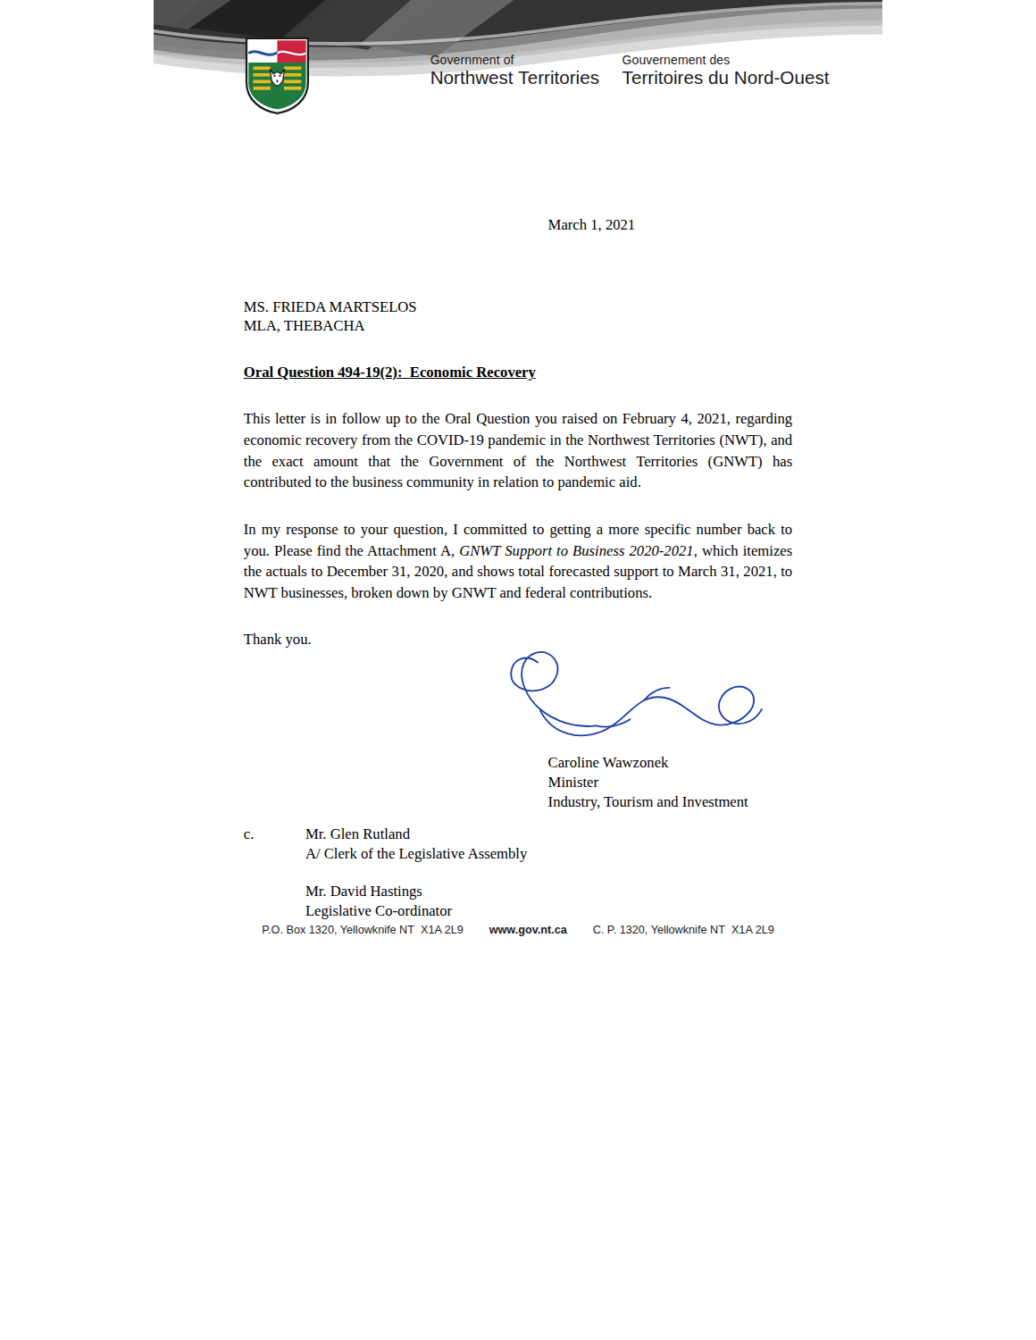Government of
Northwest Territories
Gouvernement des
Territoires du Nord-Ouest
March 1, 2021
MS. FRIEDA MARTSELOS
MLA, THEBACHA
Oral Question 494-19(2): Economic Recovery
This letter is in follow up to the Oral Question you raised on February 4, 2021, regarding economic recovery from the COVID-19 pandemic in the Northwest Territories (NWT), and the exact amount that the Government of the Northwest Territories (GNWT) has contributed to the business community in relation to pandemic aid.
In my response to your question, I committed to getting a more specific number back to you. Please find the Attachment A, GNWT Support to Business 2020-2021, which itemizes the actuals to December 31, 2020, and shows total forecasted support to March 31, 2021, to NWT businesses, broken down by GNWT and federal contributions.
Thank you.
Caroline Wawzonek
Minister
Industry, Tourism and Investment
| c. | Mr. Glen Rutland A/ Clerk of the Legislative Assembly |
| | Mr. David Hastings Legislative Co-ordinator |
P.O. Box 1320, Yellowknife NT X1A 2L9 www.gov.nt.ca C. P. 1320, Yellowknife NT X1A 2L9